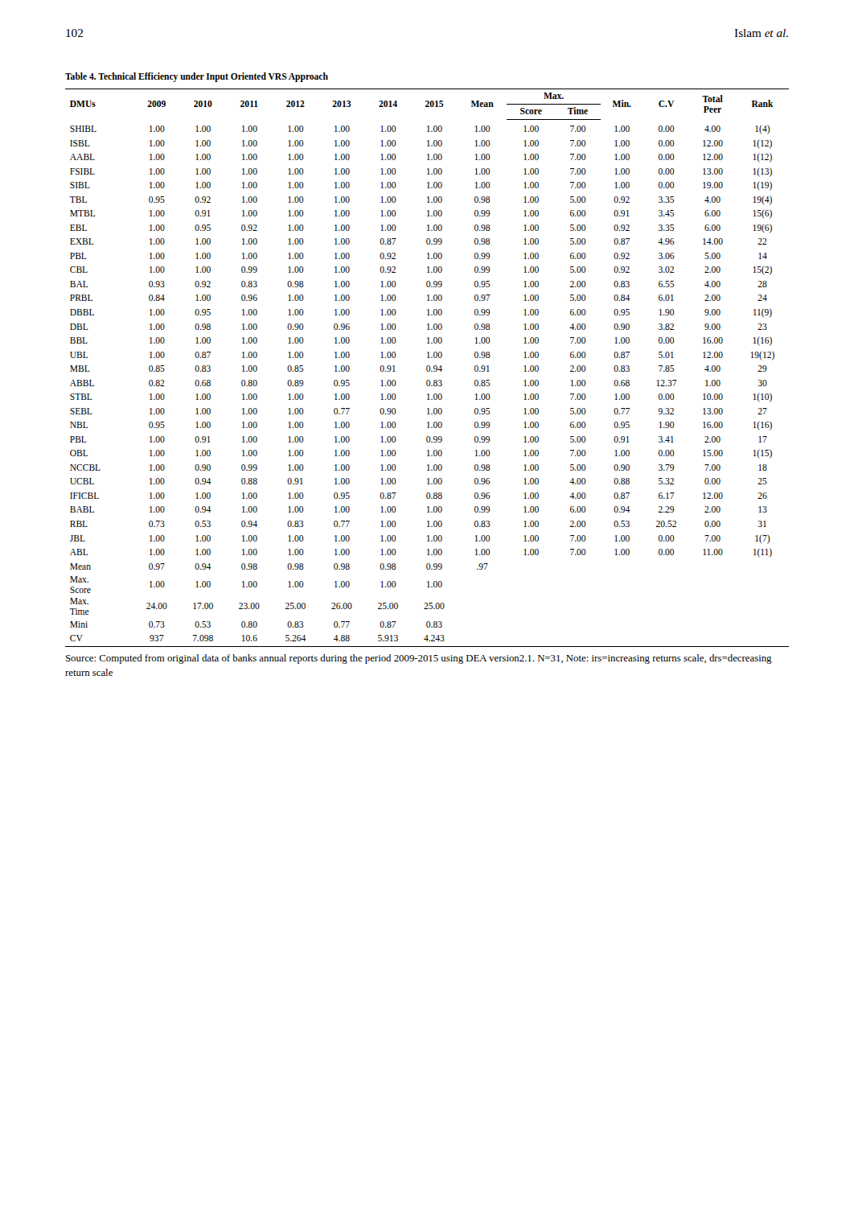102 Islam et al.
Table 4. Technical Efficiency under Input Oriented VRS Approach
| DMUs | 2009 | 2010 | 2011 | 2012 | 2013 | 2014 | 2015 | Mean | Max. | Min. | C.V | Total Peer | Rank |
| --- | --- | --- | --- | --- | --- | --- | --- | --- | --- | --- | --- | --- | --- |
| Score | Time |
| SHIBL | 1.00 | 1.00 | 1.00 | 1.00 | 1.00 | 1.00 | 1.00 | 1.00 | 1.00 | 7.00 | 1.00 | 0.00 | 4.00 | 1(4) |
| ISBL | 1.00 | 1.00 | 1.00 | 1.00 | 1.00 | 1.00 | 1.00 | 1.00 | 1.00 | 7.00 | 1.00 | 0.00 | 12.00 | 1(12) |
| AABL | 1.00 | 1.00 | 1.00 | 1.00 | 1.00 | 1.00 | 1.00 | 1.00 | 1.00 | 7.00 | 1.00 | 0.00 | 12.00 | 1(12) |
| FSIBL | 1.00 | 1.00 | 1.00 | 1.00 | 1.00 | 1.00 | 1.00 | 1.00 | 1.00 | 7.00 | 1.00 | 0.00 | 13.00 | 1(13) |
| SIBL | 1.00 | 1.00 | 1.00 | 1.00 | 1.00 | 1.00 | 1.00 | 1.00 | 1.00 | 7.00 | 1.00 | 0.00 | 19.00 | 1(19) |
| TBL | 0.95 | 0.92 | 1.00 | 1.00 | 1.00 | 1.00 | 1.00 | 0.98 | 1.00 | 5.00 | 0.92 | 3.35 | 4.00 | 19(4) |
| MTBL | 1.00 | 0.91 | 1.00 | 1.00 | 1.00 | 1.00 | 1.00 | 0.99 | 1.00 | 6.00 | 0.91 | 3.45 | 6.00 | 15(6) |
| EBL | 1.00 | 0.95 | 0.92 | 1.00 | 1.00 | 1.00 | 1.00 | 0.98 | 1.00 | 5.00 | 0.92 | 3.35 | 6.00 | 19(6) |
| EXBL | 1.00 | 1.00 | 1.00 | 1.00 | 1.00 | 0.87 | 0.99 | 0.98 | 1.00 | 5.00 | 0.87 | 4.96 | 14.00 | 22 |
| PBL | 1.00 | 1.00 | 1.00 | 1.00 | 1.00 | 0.92 | 1.00 | 0.99 | 1.00 | 6.00 | 0.92 | 3.06 | 5.00 | 14 |
| CBL | 1.00 | 1.00 | 0.99 | 1.00 | 1.00 | 0.92 | 1.00 | 0.99 | 1.00 | 5.00 | 0.92 | 3.02 | 2.00 | 15(2) |
| BAL | 0.93 | 0.92 | 0.83 | 0.98 | 1.00 | 1.00 | 0.99 | 0.95 | 1.00 | 2.00 | 0.83 | 6.55 | 4.00 | 28 |
| PRBL | 0.84 | 1.00 | 0.96 | 1.00 | 1.00 | 1.00 | 1.00 | 0.97 | 1.00 | 5.00 | 0.84 | 6.01 | 2.00 | 24 |
| DBBL | 1.00 | 0.95 | 1.00 | 1.00 | 1.00 | 1.00 | 1.00 | 0.99 | 1.00 | 6.00 | 0.95 | 1.90 | 9.00 | 11(9) |
| DBL | 1.00 | 0.98 | 1.00 | 0.90 | 0.96 | 1.00 | 1.00 | 0.98 | 1.00 | 4.00 | 0.90 | 3.82 | 9.00 | 23 |
| BBL | 1.00 | 1.00 | 1.00 | 1.00 | 1.00 | 1.00 | 1.00 | 1.00 | 1.00 | 7.00 | 1.00 | 0.00 | 16.00 | 1(16) |
| UBL | 1.00 | 0.87 | 1.00 | 1.00 | 1.00 | 1.00 | 1.00 | 0.98 | 1.00 | 6.00 | 0.87 | 5.01 | 12.00 | 19(12) |
| MBL | 0.85 | 0.83 | 1.00 | 0.85 | 1.00 | 0.91 | 0.94 | 0.91 | 1.00 | 2.00 | 0.83 | 7.85 | 4.00 | 29 |
| ABBL | 0.82 | 0.68 | 0.80 | 0.89 | 0.95 | 1.00 | 0.83 | 0.85 | 1.00 | 1.00 | 0.68 | 12.37 | 1.00 | 30 |
| STBL | 1.00 | 1.00 | 1.00 | 1.00 | 1.00 | 1.00 | 1.00 | 1.00 | 1.00 | 7.00 | 1.00 | 0.00 | 10.00 | 1(10) |
| SEBL | 1.00 | 1.00 | 1.00 | 1.00 | 0.77 | 0.90 | 1.00 | 0.95 | 1.00 | 5.00 | 0.77 | 9.32 | 13.00 | 27 |
| NBL | 0.95 | 1.00 | 1.00 | 1.00 | 1.00 | 1.00 | 1.00 | 0.99 | 1.00 | 6.00 | 0.95 | 1.90 | 16.00 | 1(16) |
| PBL | 1.00 | 0.91 | 1.00 | 1.00 | 1.00 | 1.00 | 0.99 | 0.99 | 1.00 | 5.00 | 0.91 | 3.41 | 2.00 | 17 |
| OBL | 1.00 | 1.00 | 1.00 | 1.00 | 1.00 | 1.00 | 1.00 | 1.00 | 1.00 | 7.00 | 1.00 | 0.00 | 15.00 | 1(15) |
| NCCBL | 1.00 | 0.90 | 0.99 | 1.00 | 1.00 | 1.00 | 1.00 | 0.98 | 1.00 | 5.00 | 0.90 | 3.79 | 7.00 | 18 |
| UCBL | 1.00 | 0.94 | 0.88 | 0.91 | 1.00 | 1.00 | 1.00 | 0.96 | 1.00 | 4.00 | 0.88 | 5.32 | 0.00 | 25 |
| IFICBL | 1.00 | 1.00 | 1.00 | 1.00 | 0.95 | 0.87 | 0.88 | 0.96 | 1.00 | 4.00 | 0.87 | 6.17 | 12.00 | 26 |
| BABL | 1.00 | 0.94 | 1.00 | 1.00 | 1.00 | 1.00 | 1.00 | 0.99 | 1.00 | 6.00 | 0.94 | 2.29 | 2.00 | 13 |
| RBL | 0.73 | 0.53 | 0.94 | 0.83 | 0.77 | 1.00 | 1.00 | 0.83 | 1.00 | 2.00 | 0.53 | 20.52 | 0.00 | 31 |
| JBL | 1.00 | 1.00 | 1.00 | 1.00 | 1.00 | 1.00 | 1.00 | 1.00 | 1.00 | 7.00 | 1.00 | 0.00 | 7.00 | 1(7) |
| ABL | 1.00 | 1.00 | 1.00 | 1.00 | 1.00 | 1.00 | 1.00 | 1.00 | 1.00 | 7.00 | 1.00 | 0.00 | 11.00 | 1(11) |
| Mean | 0.97 | 0.94 | 0.98 | 0.98 | 0.98 | 0.98 | 0.99 | .97 | | | | | | |
| Max. Score | 1.00 | 1.00 | 1.00 | 1.00 | 1.00 | 1.00 | 1.00 | | | | | | | |
| Max. Time | 24.00 | 17.00 | 23.00 | 25.00 | 26.00 | 25.00 | 25.00 | | | | | | | |
| Mini | 0.73 | 0.53 | 0.80 | 0.83 | 0.77 | 0.87 | 0.83 | | | | | | | |
| CV | 937 | 7.098 | 10.6 | 5.264 | 4.88 | 5.913 | 4.243 | | | | | | | |
Source: Computed from original data of banks annual reports during the period 2009-2015 using DEA version2.1. N=31, Note: irs=increasing returns scale, drs=decreasing return scale